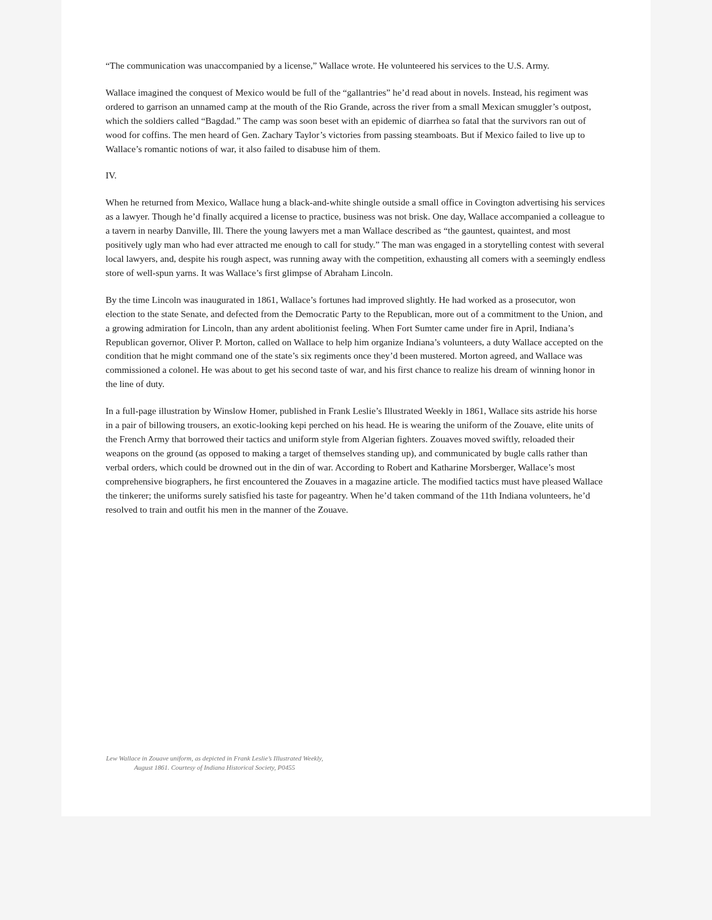“The communication was unaccompanied by a license,” Wallace wrote. He volunteered his services to the U.S. Army.
Wallace imagined the conquest of Mexico would be full of the “gallantries” he’d read about in novels. Instead, his regiment was ordered to garrison an unnamed camp at the mouth of the Rio Grande, across the river from a small Mexican smuggler’s outpost, which the soldiers called “Bagdad.” The camp was soon beset with an epidemic of diarrhea so fatal that the survivors ran out of wood for coffins. The men heard of Gen. Zachary Taylor’s victories from passing steamboats. But if Mexico failed to live up to Wallace’s romantic notions of war, it also failed to disabuse him of them.
IV.
When he returned from Mexico, Wallace hung a black-and-white shingle outside a small office in Covington advertising his services as a lawyer. Though he’d finally acquired a license to practice, business was not brisk. One day, Wallace accompanied a colleague to a tavern in nearby Danville, Ill. There the young lawyers met a man Wallace described as “the gauntest, quaintest, and most positively ugly man who had ever attracted me enough to call for study.” The man was engaged in a storytelling contest with several local lawyers, and, despite his rough aspect, was running away with the competition, exhausting all comers with a seemingly endless store of well-spun yarns. It was Wallace’s first glimpse of Abraham Lincoln.
By the time Lincoln was inaugurated in 1861, Wallace’s fortunes had improved slightly. He had worked as a prosecutor, won election to the state Senate, and defected from the Democratic Party to the Republican, more out of a commitment to the Union, and a growing admiration for Lincoln, than any ardent abolitionist feeling. When Fort Sumter came under fire in April, Indiana’s Republican governor, Oliver P. Morton, called on Wallace to help him organize Indiana’s volunteers, a duty Wallace accepted on the condition that he might command one of the state’s six regiments once they’d been mustered. Morton agreed, and Wallace was commissioned a colonel. He was about to get his second taste of war, and his first chance to realize his dream of winning honor in the line of duty.
In a full-page illustration by Winslow Homer, published in Frank Leslie’s Illustrated Weekly in 1861, Wallace sits astride his horse in a pair of billowing trousers, an exotic-looking kepi perched on his head. He is wearing the uniform of the Zouave, elite units of the French Army that borrowed their tactics and uniform style from Algerian fighters. Zouaves moved swiftly, reloaded their weapons on the ground (as opposed to making a target of themselves standing up), and communicated by bugle calls rather than verbal orders, which could be drowned out in the din of war. According to Robert and Katharine Morsberger, Wallace’s most comprehensive biographers, he first encountered the Zouaves in a magazine article. The modified tactics must have pleased Wallace the tinkerer; the uniforms surely satisfied his taste for pageantry. When he’d taken command of the 11th Indiana volunteers, he’d resolved to train and outfit his men in the manner of the Zouave.
Lew Wallace in Zouave uniform, as depicted in Frank Leslie’s Illustrated Weekly, August 1861. Courtesy of Indiana Historical Society, P0455